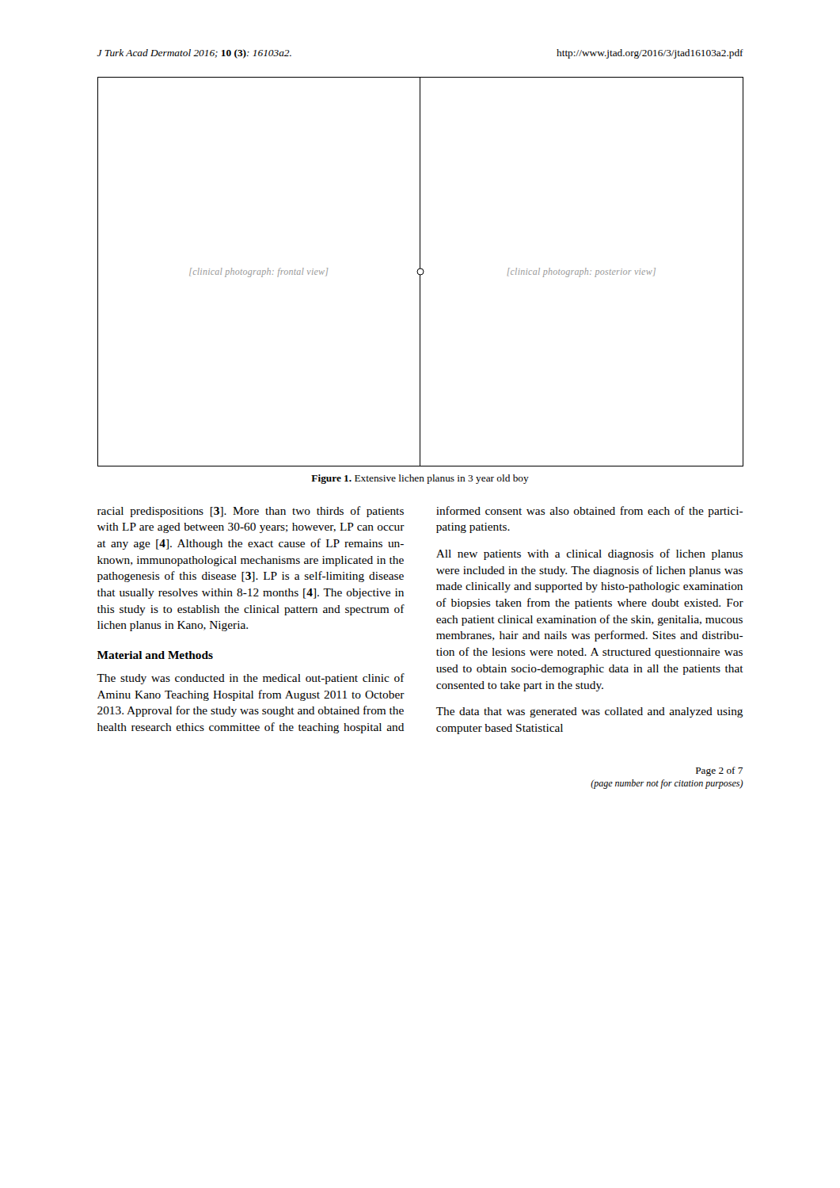J Turk Acad Dermatol 2016; 10 (3): 16103a2.
http://www.jtad.org/2016/3/jtad16103a2.pdf
[clinical photograph: frontal view]
[clinical photograph: posterior view]
Figure 1. Extensive lichen planus in 3 year old boy
racial predispositions [3]. More than two thirds of patients with LP are aged between 30-60 years; however, LP can occur at any age [4]. Although the exact cause of LP remains unknown, immunopathological mechanisms are implicated in the pathogenesis of this disease [3]. LP is a self-limiting disease that usually resolves within 8-12 months [4]. The objective in this study is to establish the clinical pattern and spectrum of lichen planus in Kano, Nigeria.
Material and Methods
The study was conducted in the medical out-patient clinic of Aminu Kano Teaching Hospital from August 2011 to October 2013. Approval for the study was sought and obtained from the health research ethics committee of the teaching hospital and informed consent was also obtained from each of the participating patients.
All new patients with a clinical diagnosis of lichen planus were included in the study. The diagnosis of lichen planus was made clinically and supported by histo-pathologic examination of biopsies taken from the patients where doubt existed. For each patient clinical examination of the skin, genitalia, mucous membranes, hair and nails was performed. Sites and distribution of the lesions were noted. A structured questionnaire was used to obtain socio-demographic data in all the patients that consented to take part in the study.
The data that was generated was collated and analyzed using computer based Statistical
Page 2 of 7
(page number not for citation purposes)